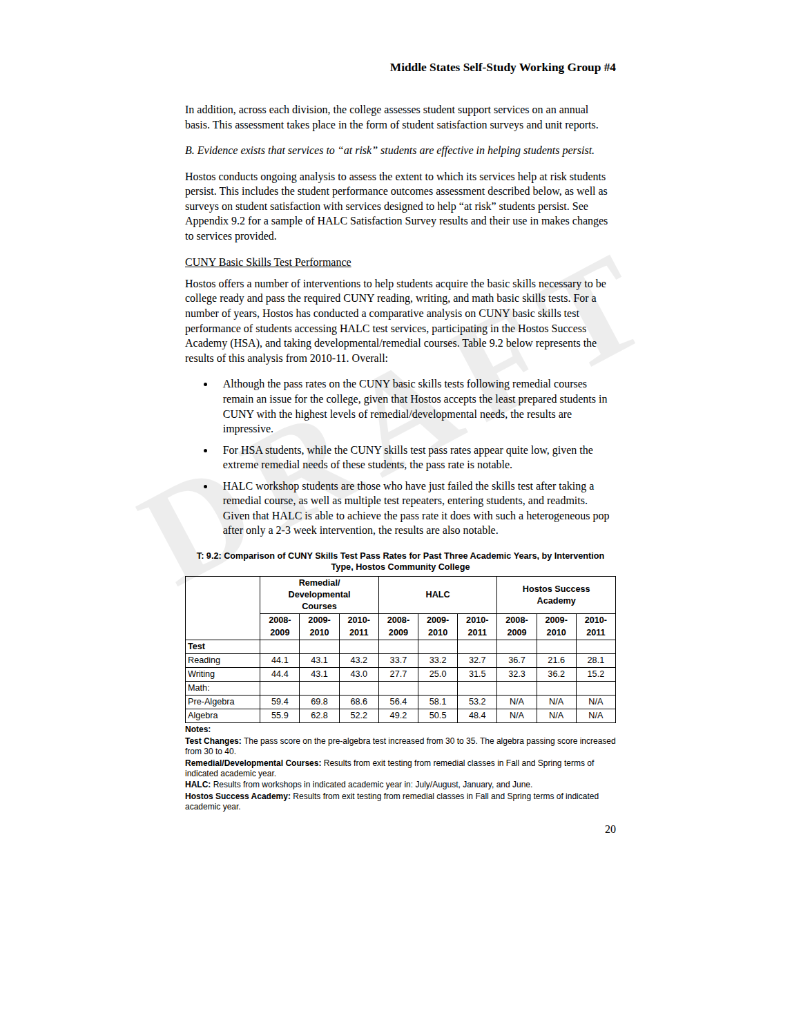DRAFT
Middle States Self-Study Working Group #4
In addition, across each division, the college assesses student support services on an annual basis. This assessment takes place in the form of student satisfaction surveys and unit reports.
B. Evidence exists that services to “at risk” students are effective in helping students persist.
Hostos conducts ongoing analysis to assess the extent to which its services help at risk students persist. This includes the student performance outcomes assessment described below, as well as surveys on student satisfaction with services designed to help “at risk” students persist. See Appendix 9.2 for a sample of HALC Satisfaction Survey results and their use in makes changes to services provided.
CUNY Basic Skills Test Performance
Hostos offers a number of interventions to help students acquire the basic skills necessary to be college ready and pass the required CUNY reading, writing, and math basic skills tests. For a number of years, Hostos has conducted a comparative analysis on CUNY basic skills test performance of students accessing HALC test services, participating in the Hostos Success Academy (HSA), and taking developmental/remedial courses. Table 9.2 below represents the results of this analysis from 2010-11. Overall:
Although the pass rates on the CUNY basic skills tests following remedial courses remain an issue for the college, given that Hostos accepts the least prepared students in CUNY with the highest levels of remedial/developmental needs, the results are impressive.
For HSA students, while the CUNY skills test pass rates appear quite low, given the extreme remedial needs of these students, the pass rate is notable.
HALC workshop students are those who have just failed the skills test after taking a remedial course, as well as multiple test repeaters, entering students, and readmits. Given that HALC is able to achieve the pass rate it does with such a heterogeneous pop after only a 2-3 week intervention, the results are also notable.
T: 9.2: Comparison of CUNY Skills Test Pass Rates for Past Three Academic Years, by Intervention Type, Hostos Community College
| | Remedial/ Developmental Courses | HALC | Hostos Success Academy |
| --- | --- | --- | --- |
| 2008- 2009 | 2009- 2010 | 2010- 2011 | 2008- 2009 | 2009- 2010 | 2010- 2011 | 2008- 2009 | 2009- 2010 | 2010- 2011 |
| Test | | | | | | | | | |
| Reading | 44.1 | 43.1 | 43.2 | 33.7 | 33.2 | 32.7 | 36.7 | 21.6 | 28.1 |
| Writing | 44.4 | 43.1 | 43.0 | 27.7 | 25.0 | 31.5 | 32.3 | 36.2 | 15.2 |
| Math: | | | | | | | | | |
| Pre-Algebra | 59.4 | 69.8 | 68.6 | 56.4 | 58.1 | 53.2 | N/A | N/A | N/A |
| Algebra | 55.9 | 62.8 | 52.2 | 49.2 | 50.5 | 48.4 | N/A | N/A | N/A |
Notes:
Test Changes: The pass score on the pre-algebra test increased from 30 to 35. The algebra passing score increased from 30 to 40.
Remedial/Developmental Courses: Results from exit testing from remedial classes in Fall and Spring terms of indicated academic year.
HALC: Results from workshops in indicated academic year in: July/August, January, and June.
Hostos Success Academy: Results from exit testing from remedial classes in Fall and Spring terms of indicated academic year.
20